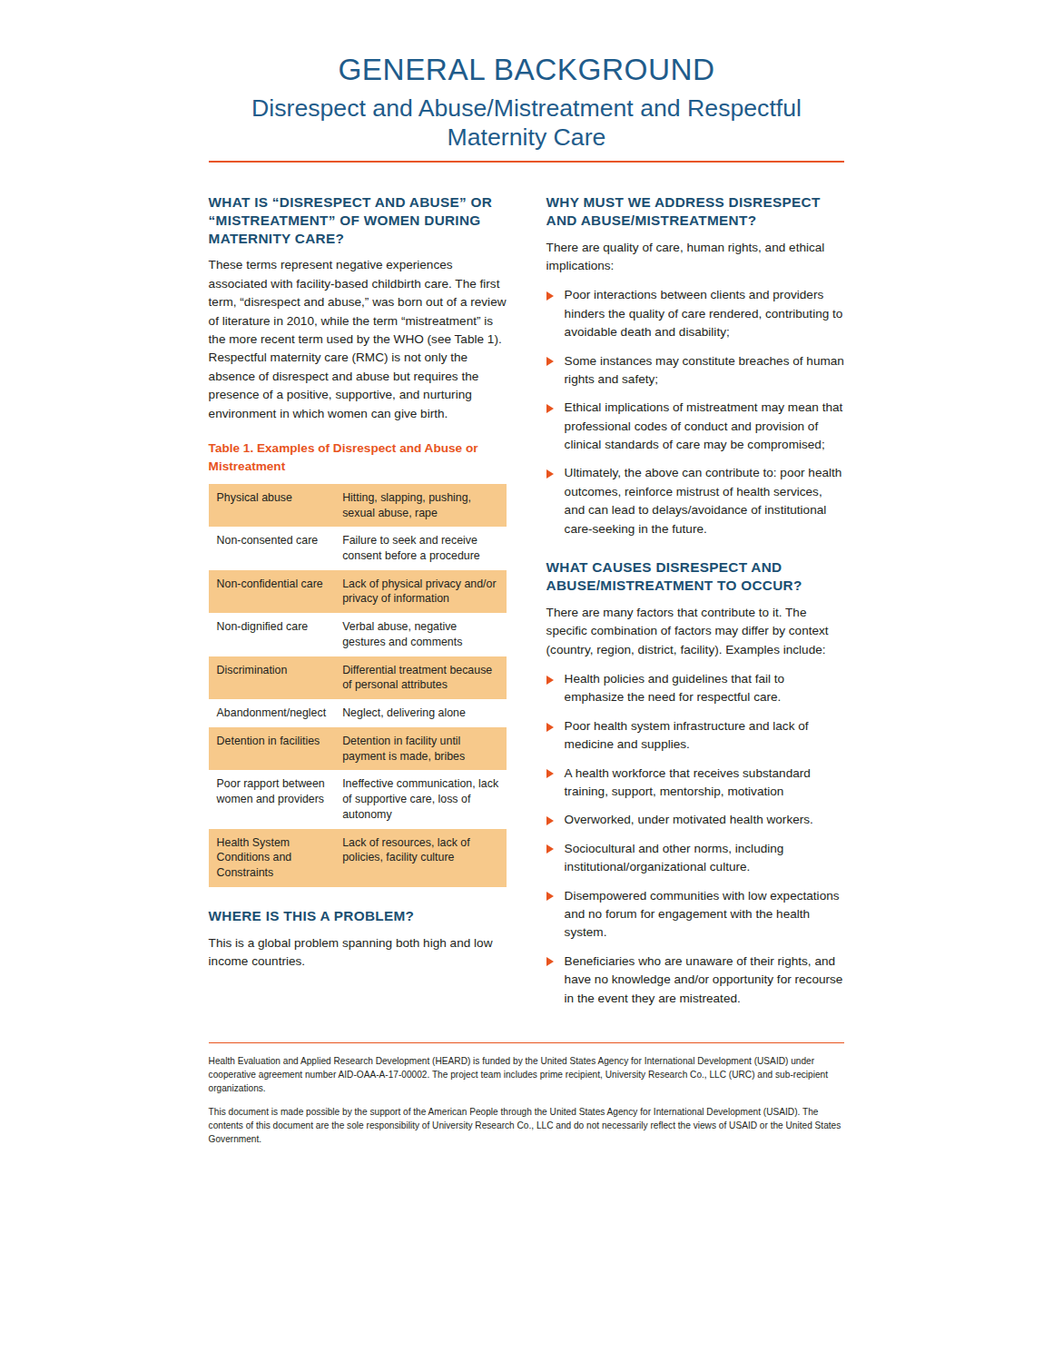GENERAL BACKGROUND
Disrespect and Abuse/Mistreatment and Respectful Maternity Care
What is “Disrespect and Abuse” or “Mistreatment” of Women During Maternity Care?
These terms represent negative experiences associated with facility-based childbirth care. The first term, “disrespect and abuse,” was born out of a review of literature in 2010, while the term “mistreatment” is the more recent term used by the WHO (see Table 1). Respectful maternity care (RMC) is not only the absence of disrespect and abuse but requires the presence of a positive, supportive, and nurturing environment in which women can give birth.
Table 1. Examples of Disrespect and Abuse or Mistreatment
| Physical abuse | Hitting, slapping, pushing, sexual abuse, rape |
| Non-consented care | Failure to seek and receive consent before a procedure |
| Non-confidential care | Lack of physical privacy and/or privacy of information |
| Non-dignified care | Verbal abuse, negative gestures and comments |
| Discrimination | Differential treatment because of personal attributes |
| Abandonment/neglect | Neglect, delivering alone |
| Detention in facilities | Detention in facility until payment is made, bribes |
| Poor rapport between women and providers | Ineffective communication, lack of supportive care, loss of autonomy |
| Health System Conditions and Constraints | Lack of resources, lack of policies, facility culture |
Where is this a problem?
This is a global problem spanning both high and low income countries.
Why must we address disrespect and abuse/mistreatment?
There are quality of care, human rights, and ethical implications:
Poor interactions between clients and providers hinders the quality of care rendered, contributing to avoidable death and disability;
Some instances may constitute breaches of human rights and safety;
Ethical implications of mistreatment may mean that professional codes of conduct and provision of clinical standards of care may be compromised;
Ultimately, the above can contribute to: poor health outcomes, reinforce mistrust of health services, and can lead to delays/avoidance of institutional care-seeking in the future.
What causes disrespect and abuse/mistreatment to occur?
There are many factors that contribute to it. The specific combination of factors may differ by context (country, region, district, facility). Examples include:
Health policies and guidelines that fail to emphasize the need for respectful care.
Poor health system infrastructure and lack of medicine and supplies.
A health workforce that receives substandard training, support, mentorship, motivation
Overworked, under motivated health workers.
Sociocultural and other norms, including institutional/organizational culture.
Disempowered communities with low expectations and no forum for engagement with the health system.
Beneficiaries who are unaware of their rights, and have no knowledge and/or opportunity for recourse in the event they are mistreated.
Health Evaluation and Applied Research Development (HEARD) is funded by the United States Agency for International Development (USAID) under cooperative agreement number AID-OAA-A-17-00002. The project team includes prime recipient, University Research Co., LLC (URC) and sub-recipient organizations.
This document is made possible by the support of the American People through the United States Agency for International Development (USAID). The contents of this document are the sole responsibility of University Research Co., LLC and do not necessarily reflect the views of USAID or the United States Government.